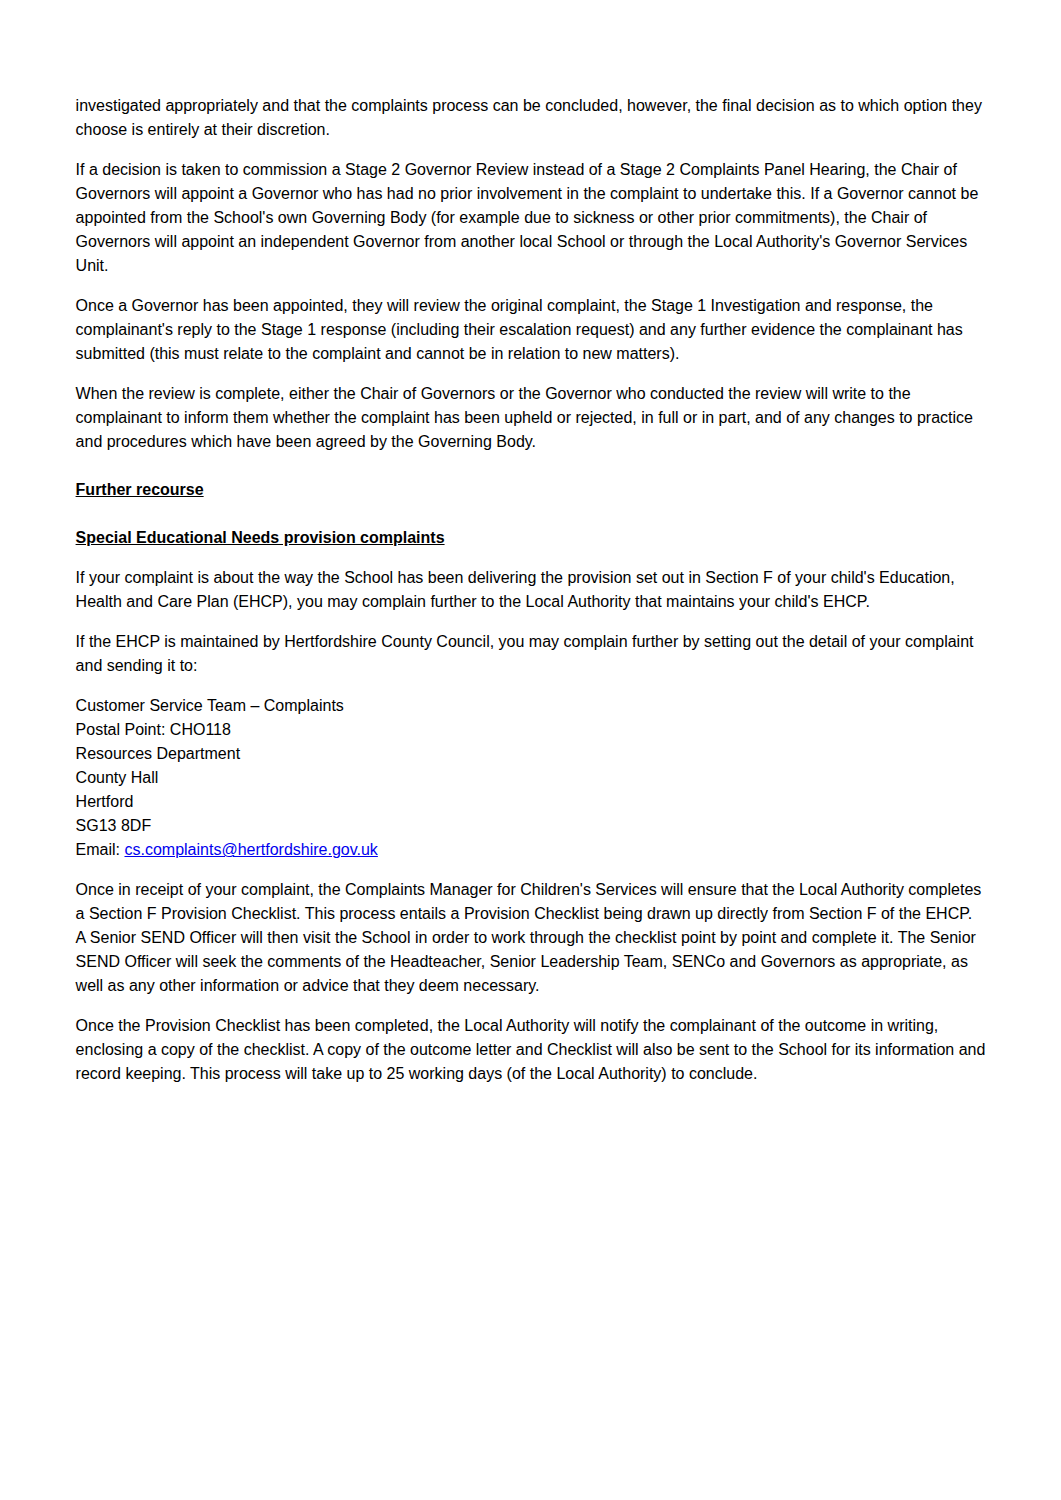investigated appropriately and that the complaints process can be concluded, however, the final decision as to which option they choose is entirely at their discretion.
If a decision is taken to commission a Stage 2 Governor Review instead of a Stage 2 Complaints Panel Hearing, the Chair of Governors will appoint a Governor who has had no prior involvement in the complaint to undertake this. If a Governor cannot be appointed from the School's own Governing Body (for example due to sickness or other prior commitments), the Chair of Governors will appoint an independent Governor from another local School or through the Local Authority's Governor Services Unit.
Once a Governor has been appointed, they will review the original complaint, the Stage 1 Investigation and response, the complainant's reply to the Stage 1 response (including their escalation request) and any further evidence the complainant has submitted (this must relate to the complaint and cannot be in relation to new matters).
When the review is complete, either the Chair of Governors or the Governor who conducted the review will write to the complainant to inform them whether the complaint has been upheld or rejected, in full or in part, and of any changes to practice and procedures which have been agreed by the Governing Body.
Further recourse
Special Educational Needs provision complaints
If your complaint is about the way the School has been delivering the provision set out in Section F of your child's Education, Health and Care Plan (EHCP), you may complain further to the Local Authority that maintains your child's EHCP.
If the EHCP is maintained by Hertfordshire County Council, you may complain further by setting out the detail of your complaint and sending it to:
Customer Service Team – Complaints
Postal Point: CHO118
Resources Department
County Hall
Hertford
SG13 8DF
Email: cs.complaints@hertfordshire.gov.uk
Once in receipt of your complaint, the Complaints Manager for Children's Services will ensure that the Local Authority completes a Section F Provision Checklist. This process entails a Provision Checklist being drawn up directly from Section F of the EHCP. A Senior SEND Officer will then visit the School in order to work through the checklist point by point and complete it. The Senior SEND Officer will seek the comments of the Headteacher, Senior Leadership Team, SENCo and Governors as appropriate, as well as any other information or advice that they deem necessary.
Once the Provision Checklist has been completed, the Local Authority will notify the complainant of the outcome in writing, enclosing a copy of the checklist. A copy of the outcome letter and Checklist will also be sent to the School for its information and record keeping. This process will take up to 25 working days (of the Local Authority) to conclude.